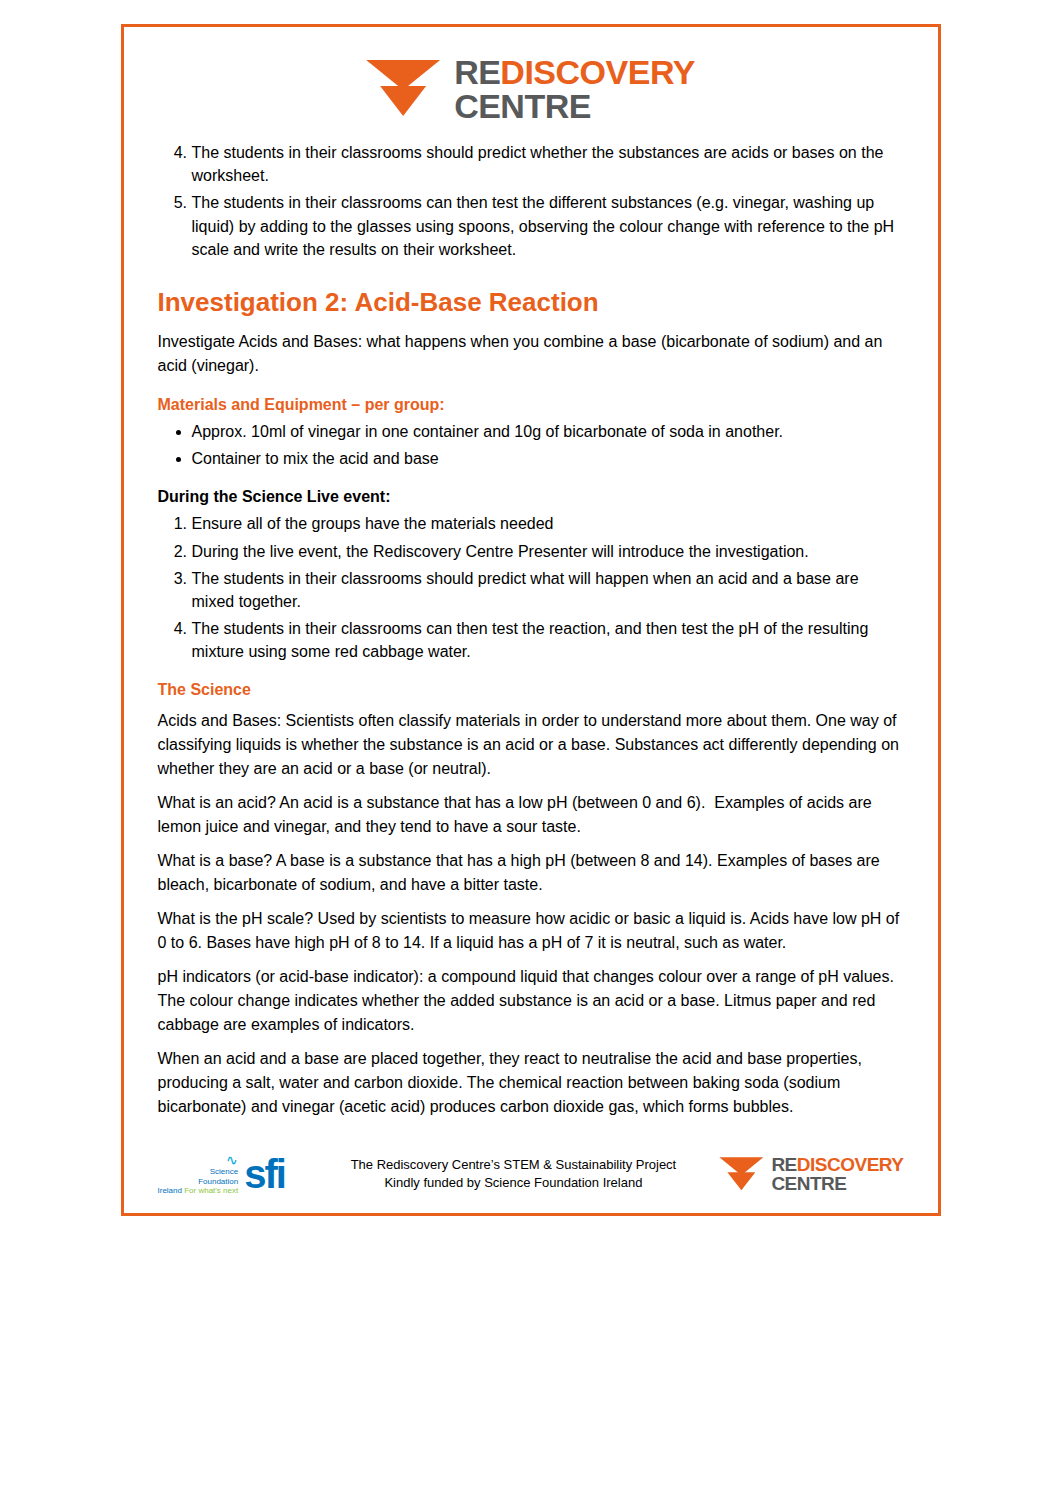RE DISCOVERY
CENTRE
The students in their classrooms should predict whether the substances are acids or bases on the worksheet.
The students in their classrooms can then test the different substances (e.g. vinegar, washing up liquid) by adding to the glasses using spoons, observing the colour change with reference to the pH scale and write the results on their worksheet.
Investigation 2: Acid-Base Reaction
Investigate Acids and Bases: what happens when you combine a base (bicarbonate of sodium) and an acid (vinegar).
Materials and Equipment – per group:
Approx. 10ml of vinegar in one container and 10g of bicarbonate of soda in another.
Container to mix the acid and base
During the Science Live event:
Ensure all of the groups have the materials needed
During the live event, the Rediscovery Centre Presenter will introduce the investigation.
The students in their classrooms should predict what will happen when an acid and a base are mixed together.
The students in their classrooms can then test the reaction, and then test the pH of the resulting mixture using some red cabbage water.
The Science
Acids and Bases: Scientists often classify materials in order to understand more about them. One way of classifying liquids is whether the substance is an acid or a base. Substances act differently depending on whether they are an acid or a base (or neutral).
What is an acid? An acid is a substance that has a low pH (between 0 and 6). Examples of acids are lemon juice and vinegar, and they tend to have a sour taste.
What is a base? A base is a substance that has a high pH (between 8 and 14). Examples of bases are bleach, bicarbonate of sodium, and have a bitter taste.
What is the pH scale? Used by scientists to measure how acidic or basic a liquid is. Acids have low pH of 0 to 6. Bases have high pH of 8 to 14. If a liquid has a pH of 7 it is neutral, such as water.
pH indicators (or acid-base indicator): a compound liquid that changes colour over a range of pH values. The colour change indicates whether the added substance is an acid or a base. Litmus paper and red cabbage are examples of indicators.
When an acid and a base are placed together, they react to neutralise the acid and base properties, producing a salt, water and carbon dioxide. The chemical reaction between baking soda (sodium bicarbonate) and vinegar (acetic acid) produces carbon dioxide gas, which forms bubbles.
∿
Science
Foundation
Ireland For what's next
sfi
The Rediscovery Centre’s STEM & Sustainability Project
Kindly funded by Science Foundation Ireland
RE DISCOVERY
CENTRE